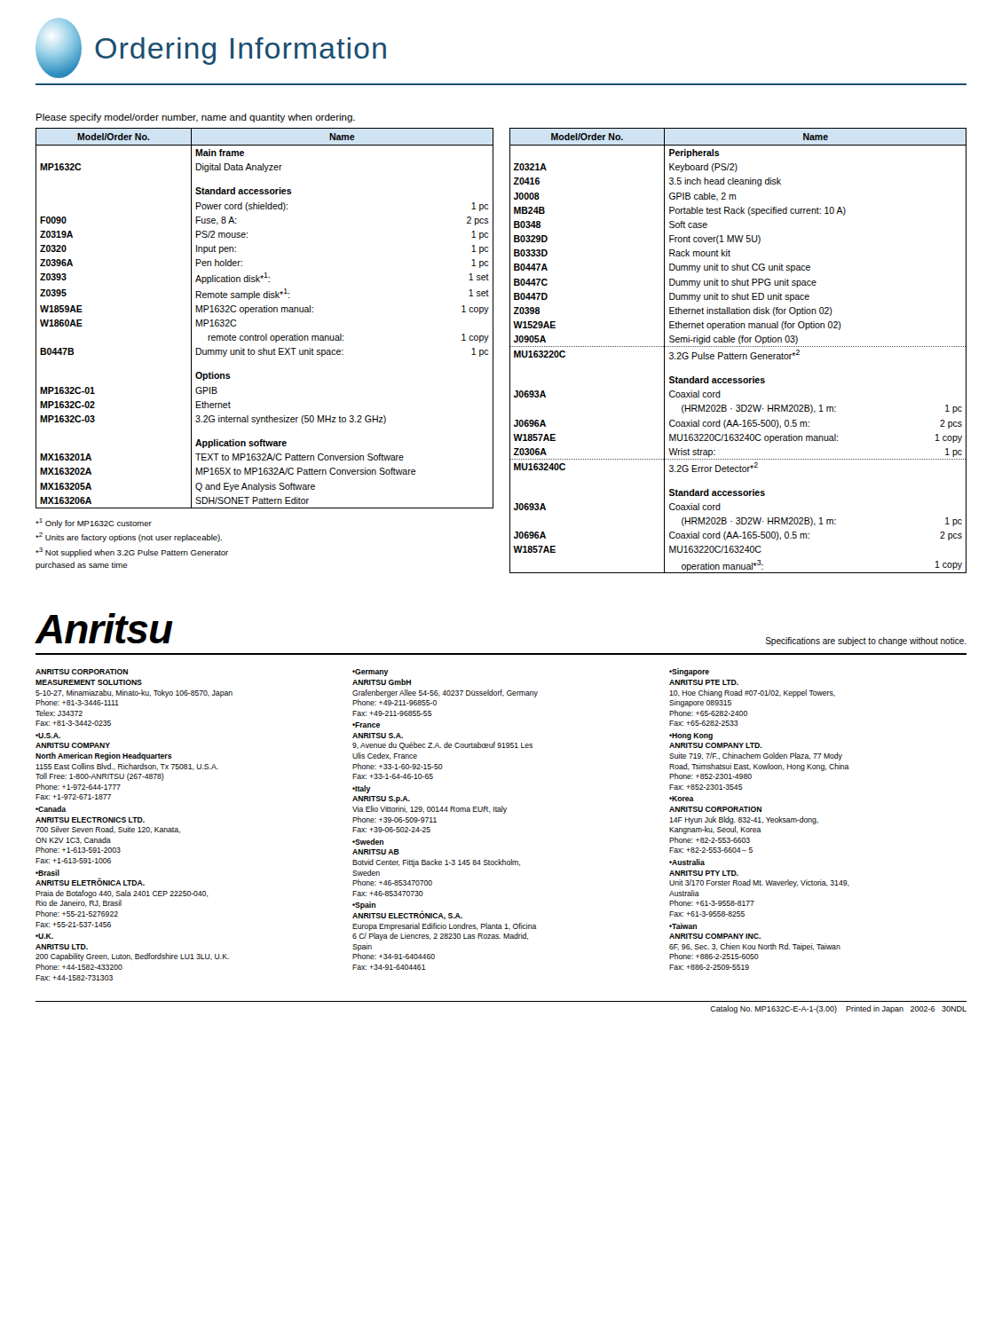Ordering Information
Please specify model/order number, name and quantity when ordering.
| Model/Order No. | Name |
| --- | --- |
| | Main frame |
| MP1632C | Digital Data Analyzer |
| | Standard accessories |
| | Power cord (shielded): 1 pc |
| F0090 | Fuse, 8 A: 2 pcs |
| Z0319A | PS/2 mouse: 1 pc |
| Z0320 | Input pen: 1 pc |
| Z0396A | Pen holder: 1 pc |
| Z0393 | Application disk* 1 : 1 set |
| Z0395 | Remote sample disk* 1 : 1 set |
| W1859AE | MP1632C operation manual: 1 copy |
| W1860AE | MP1632C |
| | remote control operation manual: 1 copy |
| B0447B | Dummy unit to shut EXT unit space: 1 pc |
| | Options |
| MP1632C-01 | GPIB |
| MP1632C-02 | Ethernet |
| MP1632C-03 | 3.2G internal synthesizer (50 MHz to 3.2 GHz) |
| | Application software |
| MX163201A | TEXT to MP1632A/C Pattern Conversion Software |
| MX163202A | MP165X to MP1632A/C Pattern Conversion Software |
| MX163205A | Q and Eye Analysis Software |
| MX163206A | SDH/SONET Pattern Editor |
*1 Only for MP1632C customer
*2 Units are factory options (not user replaceable).
*3 Not supplied when 3.2G Pulse Pattern Generator purchased as same time
| Model/Order No. | Name |
| --- | --- |
| | Peripherals |
| Z0321A | Keyboard (PS/2) |
| Z0416 | 3.5 inch head cleaning disk |
| J0008 | GPIB cable, 2 m |
| MB24B | Portable test Rack (specified current: 10 A) |
| B0348 | Soft case |
| B0329D | Front cover(1 MW 5U) |
| B0333D | Rack mount kit |
| B0447A | Dummy unit to shut CG unit space |
| B0447C | Dummy unit to shut PPG unit space |
| B0447D | Dummy unit to shut ED unit space |
| Z0398 | Ethernet installation disk (for Option 02) |
| W1529AE | Ethernet operation manual (for Option 02) |
| J0905A | Semi-rigid cable (for Option 03) |
| MU163220C | 3.2G Pulse Pattern Generator* 2 |
| | Standard accessories |
| J0693A | Coaxial cord |
| | (HRM202B · 3D2W· HRM202B), 1 m: 1 pc |
| J0696A | Coaxial cord (AA-165-500), 0.5 m: 2 pcs |
| W1857AE | MU163220C/163240C operation manual: 1 copy |
| Z0306A | Wrist strap: 1 pc |
| MU163240C | 3.2G Error Detector* 2 |
| | Standard accessories |
| J0693A | Coaxial cord |
| | (HRM202B · 3D2W· HRM202B), 1 m: 1 pc |
| J0696A | Coaxial cord (AA-165-500), 0.5 m: 2 pcs |
| W1857AE | MU163220C/163240C |
| | operation manual* 3 : 1 copy |
Anritsu
Specifications are subject to change without notice.
ANRITSU CORPORATION
MEASUREMENT SOLUTIONS
5-10-27, Minamiazabu, Minato-ku, Tokyo 106-8570, Japan
Phone: +81-3-3446-1111
Telex: J34372
Fax: +81-3-3442-0235
U.S.A.
ANRITSU COMPANY
North American Region Headquarters
1155 East Collins Blvd., Richardson, Tx 75081, U.S.A.
Toll Free: 1-800-ANRITSU (267-4878)
Phone: +1-972-644-1777
Fax: +1-972-671-1877
Canada
ANRITSU ELECTRONICS LTD.
700 Silver Seven Road, Suite 120, Kanata,
ON K2V 1C3, Canada
Phone: +1-613-591-2003
Fax: +1-613-591-1006
Brasil
ANRITSU ELETRÔNICA LTDA.
Praia de Botafogo 440, Sala 2401 CEP 22250-040,
Rio de Janeiro, RJ, Brasil
Phone: +55-21-5276922
Fax: +55-21-537-1456
U.K.
ANRITSU LTD.
200 Capability Green, Luton, Bedfordshire LU1 3LU, U.K.
Phone: +44-1582-433200
Fax: +44-1582-731303
Germany
ANRITSU GmbH
Grafenberger Allee 54-56, 40237 Düsseldorf, Germany
Phone: +49-211-96855-0
Fax: +49-211-96855-55
France
ANRITSU S.A.
9, Avenue du Québec Z.A. de Courtabœuf 91951 Les
Ulis Cedex, France
Phone: +33-1-60-92-15-50
Fax: +33-1-64-46-10-65
Italy
ANRITSU S.p.A.
Via Elio Vittorini, 129, 00144 Roma EUR, Italy
Phone: +39-06-509-9711
Fax: +39-06-502-24-25
Sweden
ANRITSU AB
Botvid Center, Fittja Backe 1-3 145 84 Stockholm,
Sweden
Phone: +46-853470700
Fax: +46-853470730
Spain
ANRITSU ELECTRÓNICA, S.A.
Europa Empresarial Edificio Londres, Planta 1, Oficina
6 C/ Playa de Liencres, 2 28230 Las Rozas. Madrid,
Spain
Phone: +34-91-6404460
Fax: +34-91-6404461
Singapore
ANRITSU PTE LTD.
10, Hoe Chiang Road #07-01/02, Keppel Towers,
Singapore 089315
Phone: +65-6282-2400
Fax: +65-6282-2533
Hong Kong
ANRITSU COMPANY LTD.
Suite 719, 7/F., Chinachem Golden Plaza, 77 Mody
Road, Tsimshatsui East, Kowloon, Hong Kong, China
Phone: +852-2301-4980
Fax: +852-2301-3545
Korea
ANRITSU CORPORATION
14F Hyun Juk Bldg. 832-41, Yeoksam-dong,
Kangnam-ku, Seoul, Korea
Phone: +82-2-553-6603
Fax: +82-2-553-6604～5
Australia
ANRITSU PTY LTD.
Unit 3/170 Forster Road Mt. Waverley, Victoria, 3149,
Australia
Phone: +61-3-9558-8177
Fax: +61-3-9558-8255
Taiwan
ANRITSU COMPANY INC.
6F, 96, Sec. 3, Chien Kou North Rd. Taipei, Taiwan
Phone: +886-2-2515-6050
Fax: +886-2-2509-5519
Catalog No. MP1632C-E-A-1-(3.00) Printed in Japan 2002-6 30NDL